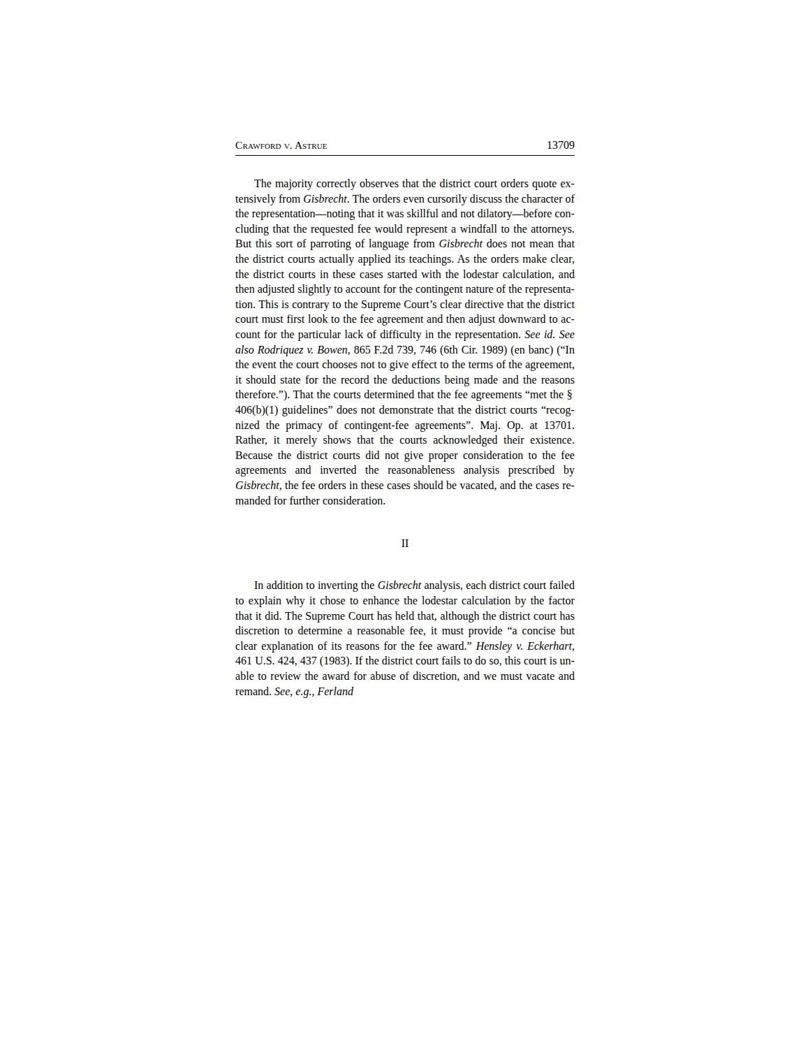Crawford v. Astrue 13709
The majority correctly observes that the district court orders quote extensively from Gisbrecht. The orders even cursorily discuss the character of the representation—noting that it was skillful and not dilatory—before concluding that the requested fee would represent a windfall to the attorneys. But this sort of parroting of language from Gisbrecht does not mean that the district courts actually applied its teachings. As the orders make clear, the district courts in these cases started with the lodestar calculation, and then adjusted slightly to account for the contingent nature of the representation. This is contrary to the Supreme Court’s clear directive that the district court must first look to the fee agreement and then adjust downward to account for the particular lack of difficulty in the representation. See id. See also Rodriquez v. Bowen, 865 F.2d 739, 746 (6th Cir. 1989) (en banc) (“In the event the court chooses not to give effect to the terms of the agreement, it should state for the record the deductions being made and the reasons therefore.”). That the courts determined that the fee agreements “met the § 406(b)(1) guidelines” does not demonstrate that the district courts “recognized the primacy of contingent-fee agreements”. Maj. Op. at 13701. Rather, it merely shows that the courts acknowledged their existence. Because the district courts did not give proper consideration to the fee agreements and inverted the reasonableness analysis prescribed by Gisbrecht, the fee orders in these cases should be vacated, and the cases remanded for further consideration.
II
In addition to inverting the Gisbrecht analysis, each district court failed to explain why it chose to enhance the lodestar calculation by the factor that it did. The Supreme Court has held that, although the district court has discretion to determine a reasonable fee, it must provide “a concise but clear explanation of its reasons for the fee award.” Hensley v. Eckerhart, 461 U.S. 424, 437 (1983). If the district court fails to do so, this court is unable to review the award for abuse of discretion, and we must vacate and remand. See, e.g., Ferland